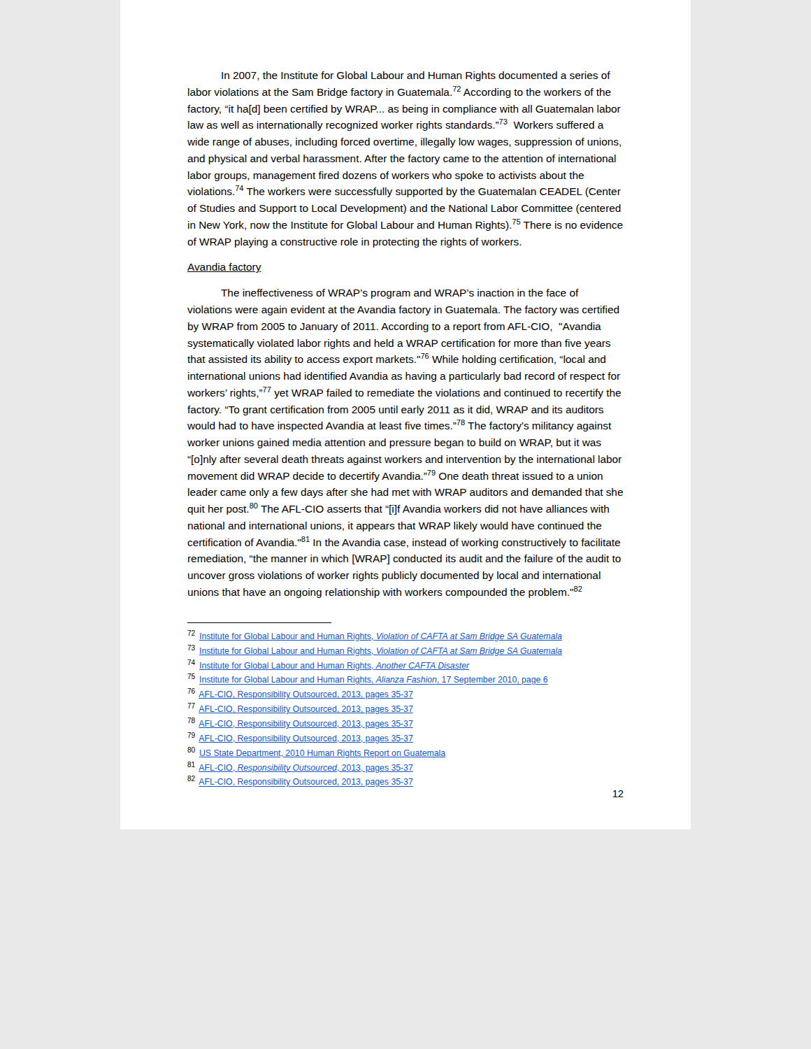In 2007, the Institute for Global Labour and Human Rights documented a series of labor violations at the Sam Bridge factory in Guatemala.72 According to the workers of the factory, “it ha[d] been certified by WRAP... as being in compliance with all Guatemalan labor law as well as internationally recognized worker rights standards.”73 Workers suffered a wide range of abuses, including forced overtime, illegally low wages, suppression of unions, and physical and verbal harassment. After the factory came to the attention of international labor groups, management fired dozens of workers who spoke to activists about the violations.74 The workers were successfully supported by the Guatemalan CEADEL (Center of Studies and Support to Local Development) and the National Labor Committee (centered in New York, now the Institute for Global Labour and Human Rights).75 There is no evidence of WRAP playing a constructive role in protecting the rights of workers.
Avandia factory
The ineffectiveness of WRAP’s program and WRAP’s inaction in the face of violations were again evident at the Avandia factory in Guatemala. The factory was certified by WRAP from 2005 to January of 2011. According to a report from AFL-CIO, "Avandia systematically violated labor rights and held a WRAP certification for more than five years that assisted its ability to access export markets."76 While holding certification, “local and international unions had identified Avandia as having a particularly bad record of respect for workers’ rights,”77 yet WRAP failed to remediate the violations and continued to recertify the factory. “To grant certification from 2005 until early 2011 as it did, WRAP and its auditors would had to have inspected Avandia at least five times.”78 The factory’s militancy against worker unions gained media attention and pressure began to build on WRAP, but it was “[o]nly after several death threats against workers and intervention by the international labor movement did WRAP decide to decertify Avandia.”79 One death threat issued to a union leader came only a few days after she had met with WRAP auditors and demanded that she quit her post.80 The AFL-CIO asserts that “[i]f Avandia workers did not have alliances with national and international unions, it appears that WRAP likely would have continued the certification of Avandia."81 In the Avandia case, instead of working constructively to facilitate remediation, “the manner in which [WRAP] conducted its audit and the failure of the audit to uncover gross violations of worker rights publicly documented by local and international unions that have an ongoing relationship with workers compounded the problem."82
72 Institute for Global Labour and Human Rights, Violation of CAFTA at Sam Bridge SA Guatemala
73 Institute for Global Labour and Human Rights, Violation of CAFTA at Sam Bridge SA Guatemala
74 Institute for Global Labour and Human Rights, Another CAFTA Disaster
75 Institute for Global Labour and Human Rights, Alianza Fashion, 17 September 2010, page 6
76 AFL-CIO, Responsibility Outsourced, 2013, pages 35-37
77 AFL-CIO, Responsibility Outsourced, 2013, pages 35-37
78 AFL-CIO, Responsibility Outsourced, 2013, pages 35-37
79 AFL-CIO, Responsibility Outsourced, 2013, pages 35-37
80 US State Department, 2010 Human Rights Report on Guatemala
81 AFL-CIO, Responsibility Outsourced, 2013, pages 35-37
82 AFL-CIO, Responsibility Outsourced, 2013, pages 35-37
12